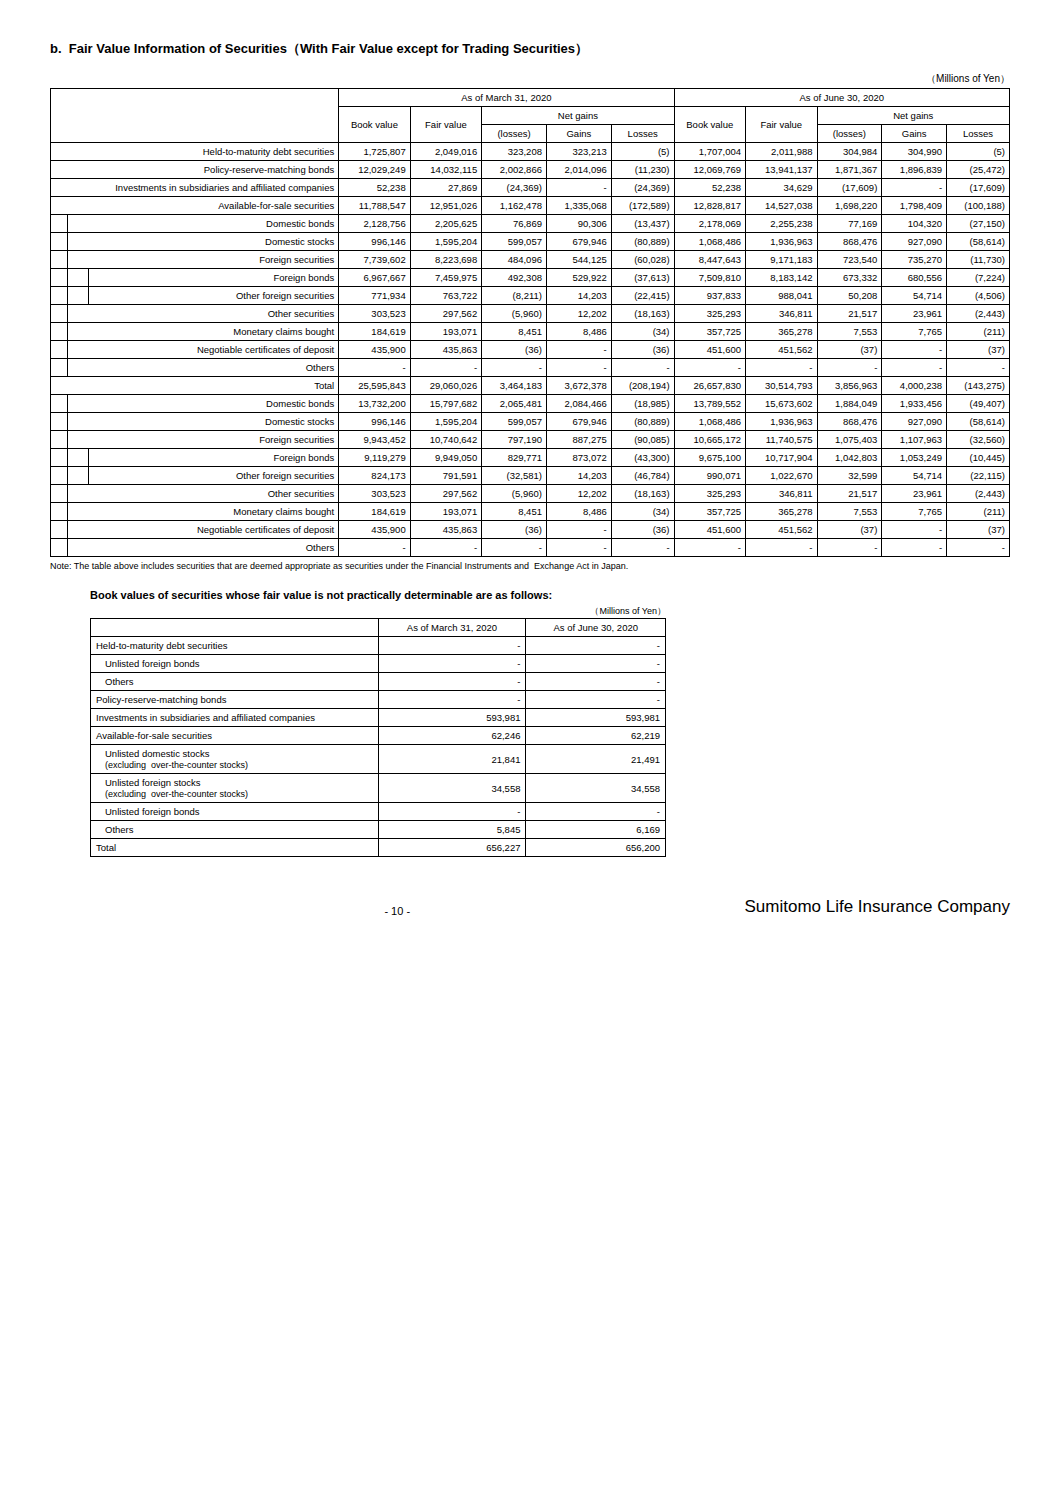b. Fair Value Information of Securities（With Fair Value except for Trading Securities）
（Millions of Yen）
| | As of March 31, 2020 | As of June 30, 2020 |
| --- | --- | --- |
| Book value | Fair value | Net gains | Book value | Fair value | Net gains |
| (losses) | Gains | Losses | (losses) | Gains | Losses |
| Held-to-maturity debt securities | 1,725,807 | 2,049,016 | 323,208 | 323,213 | (5) | 1,707,004 | 2,011,988 | 304,984 | 304,990 | (5) |
| Policy-reserve-matching bonds | 12,029,249 | 14,032,115 | 2,002,866 | 2,014,096 | (11,230) | 12,069,769 | 13,941,137 | 1,871,367 | 1,896,839 | (25,472) |
| Investments in subsidiaries and affiliated companies | 52,238 | 27,869 | (24,369) | - | (24,369) | 52,238 | 34,629 | (17,609) | - | (17,609) |
| Available-for-sale securities | 11,788,547 | 12,951,026 | 1,162,478 | 1,335,068 | (172,589) | 12,828,817 | 14,527,038 | 1,698,220 | 1,798,409 | (100,188) |
| | Domestic bonds | 2,128,756 | 2,205,625 | 76,869 | 90,306 | (13,437) | 2,178,069 | 2,255,238 | 77,169 | 104,320 | (27,150) |
| | Domestic stocks | 996,146 | 1,595,204 | 599,057 | 679,946 | (80,889) | 1,068,486 | 1,936,963 | 868,476 | 927,090 | (58,614) |
| | Foreign securities | 7,739,602 | 8,223,698 | 484,096 | 544,125 | (60,028) | 8,447,643 | 9,171,183 | 723,540 | 735,270 | (11,730) |
| | | Foreign bonds | 6,967,667 | 7,459,975 | 492,308 | 529,922 | (37,613) | 7,509,810 | 8,183,142 | 673,332 | 680,556 | (7,224) |
| | | Other foreign securities | 771,934 | 763,722 | (8,211) | 14,203 | (22,415) | 937,833 | 988,041 | 50,208 | 54,714 | (4,506) |
| | Other securities | 303,523 | 297,562 | (5,960) | 12,202 | (18,163) | 325,293 | 346,811 | 21,517 | 23,961 | (2,443) |
| | Monetary claims bought | 184,619 | 193,071 | 8,451 | 8,486 | (34) | 357,725 | 365,278 | 7,553 | 7,765 | (211) |
| | Negotiable certificates of deposit | 435,900 | 435,863 | (36) | - | (36) | 451,600 | 451,562 | (37) | - | (37) |
| | Others | - | - | - | - | - | - | - | - | - | - |
| Total | 25,595,843 | 29,060,026 | 3,464,183 | 3,672,378 | (208,194) | 26,657,830 | 30,514,793 | 3,856,963 | 4,000,238 | (143,275) |
| | Domestic bonds | 13,732,200 | 15,797,682 | 2,065,481 | 2,084,466 | (18,985) | 13,789,552 | 15,673,602 | 1,884,049 | 1,933,456 | (49,407) |
| | Domestic stocks | 996,146 | 1,595,204 | 599,057 | 679,946 | (80,889) | 1,068,486 | 1,936,963 | 868,476 | 927,090 | (58,614) |
| | Foreign securities | 9,943,452 | 10,740,642 | 797,190 | 887,275 | (90,085) | 10,665,172 | 11,740,575 | 1,075,403 | 1,107,963 | (32,560) |
| | | Foreign bonds | 9,119,279 | 9,949,050 | 829,771 | 873,072 | (43,300) | 9,675,100 | 10,717,904 | 1,042,803 | 1,053,249 | (10,445) |
| | | Other foreign securities | 824,173 | 791,591 | (32,581) | 14,203 | (46,784) | 990,071 | 1,022,670 | 32,599 | 54,714 | (22,115) |
| | Other securities | 303,523 | 297,562 | (5,960) | 12,202 | (18,163) | 325,293 | 346,811 | 21,517 | 23,961 | (2,443) |
| | Monetary claims bought | 184,619 | 193,071 | 8,451 | 8,486 | (34) | 357,725 | 365,278 | 7,553 | 7,765 | (211) |
| | Negotiable certificates of deposit | 435,900 | 435,863 | (36) | - | (36) | 451,600 | 451,562 | (37) | - | (37) |
| | Others | - | - | - | - | - | - | - | - | - | - |
Note: The table above includes securities that are deemed appropriate as securities under the Financial Instruments and Exchange Act in Japan.
Book values of securities whose fair value is not practically determinable are as follows:
（Millions of Yen）
| | As of March 31, 2020 | As of June 30, 2020 |
| --- | --- | --- |
| Held-to-maturity debt securities | - | - |
| Unlisted foreign bonds | - | - |
| Others | - | - |
| Policy-reserve-matching bonds | - | - |
| Investments in subsidiaries and affiliated companies | 593,981 | 593,981 |
| Available-for-sale securities | 62,246 | 62,219 |
| Unlisted domestic stocks (excluding over-the-counter stocks) | 21,841 | 21,491 |
| Unlisted foreign stocks (excluding over-the-counter stocks) | 34,558 | 34,558 |
| Unlisted foreign bonds | - | - |
| Others | 5,845 | 6,169 |
| Total | 656,227 | 656,200 |
- 10 -
Sumitomo Life Insurance Company